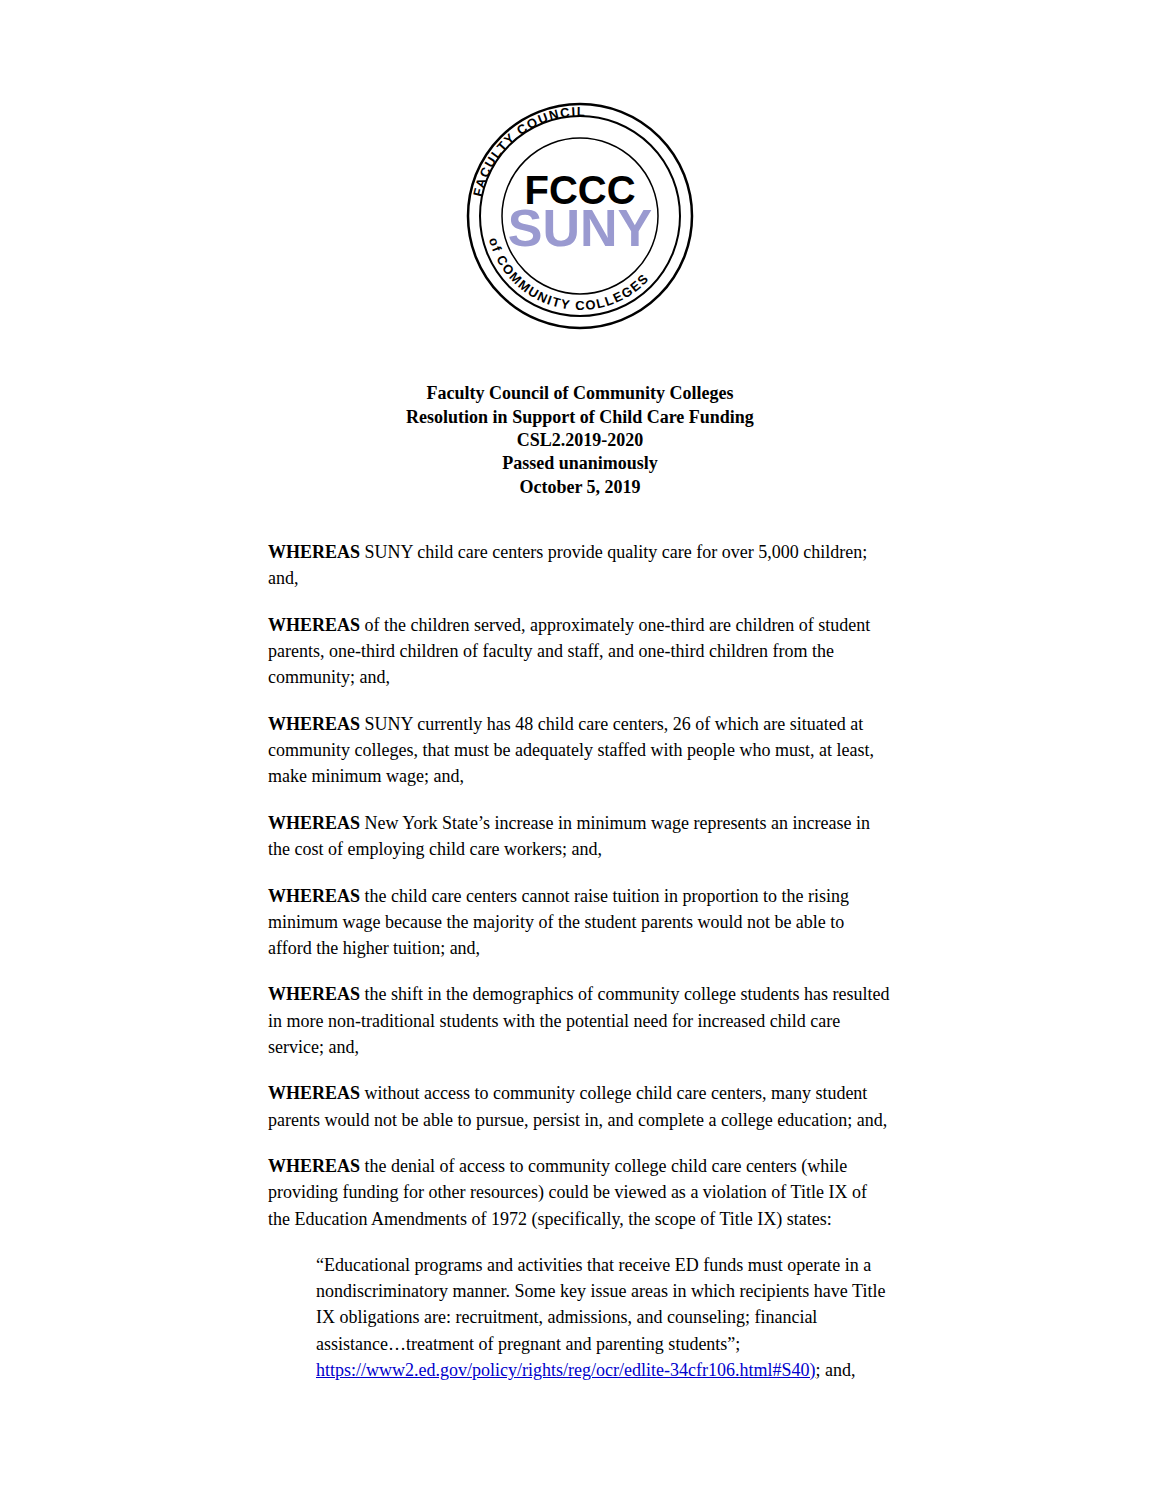FCCC SUNY Faculty Council of Community Colleges seal FACULTY COUNCIL of COMMUNITY COLLEGES FCCC SUNY
Faculty Council of Community Colleges Resolution in Support of Child Care Funding CSL2.2019-2020 Passed unanimously October 5, 2019
WHEREAS SUNY child care centers provide quality care for over 5,000 children; and,
WHEREAS of the children served, approximately one-third are children of student parents, one-third children of faculty and staff, and one-third children from the community; and,
WHEREAS SUNY currently has 48 child care centers, 26 of which are situated at community colleges, that must be adequately staffed with people who must, at least, make minimum wage; and,
WHEREAS New York State’s increase in minimum wage represents an increase in the cost of employing child care workers; and,
WHEREAS the child care centers cannot raise tuition in proportion to the rising minimum wage because the majority of the student parents would not be able to afford the higher tuition; and,
WHEREAS the shift in the demographics of community college students has resulted in more non-traditional students with the potential need for increased child care service; and,
WHEREAS without access to community college child care centers, many student parents would not be able to pursue, persist in, and complete a college education; and,
WHEREAS the denial of access to community college child care centers (while providing funding for other resources) could be viewed as a violation of Title IX of the Education Amendments of 1972 (specifically, the scope of Title IX) states:
“Educational programs and activities that receive ED funds must operate in a nondiscriminatory manner. Some key issue areas in which recipients have Title IX obligations are: recruitment, admissions, and counseling; financial assistance…treatment of pregnant and parenting students”; https://www2.ed.gov/policy/rights/reg/ocr/edlite-34cfr106.html#S40); and,